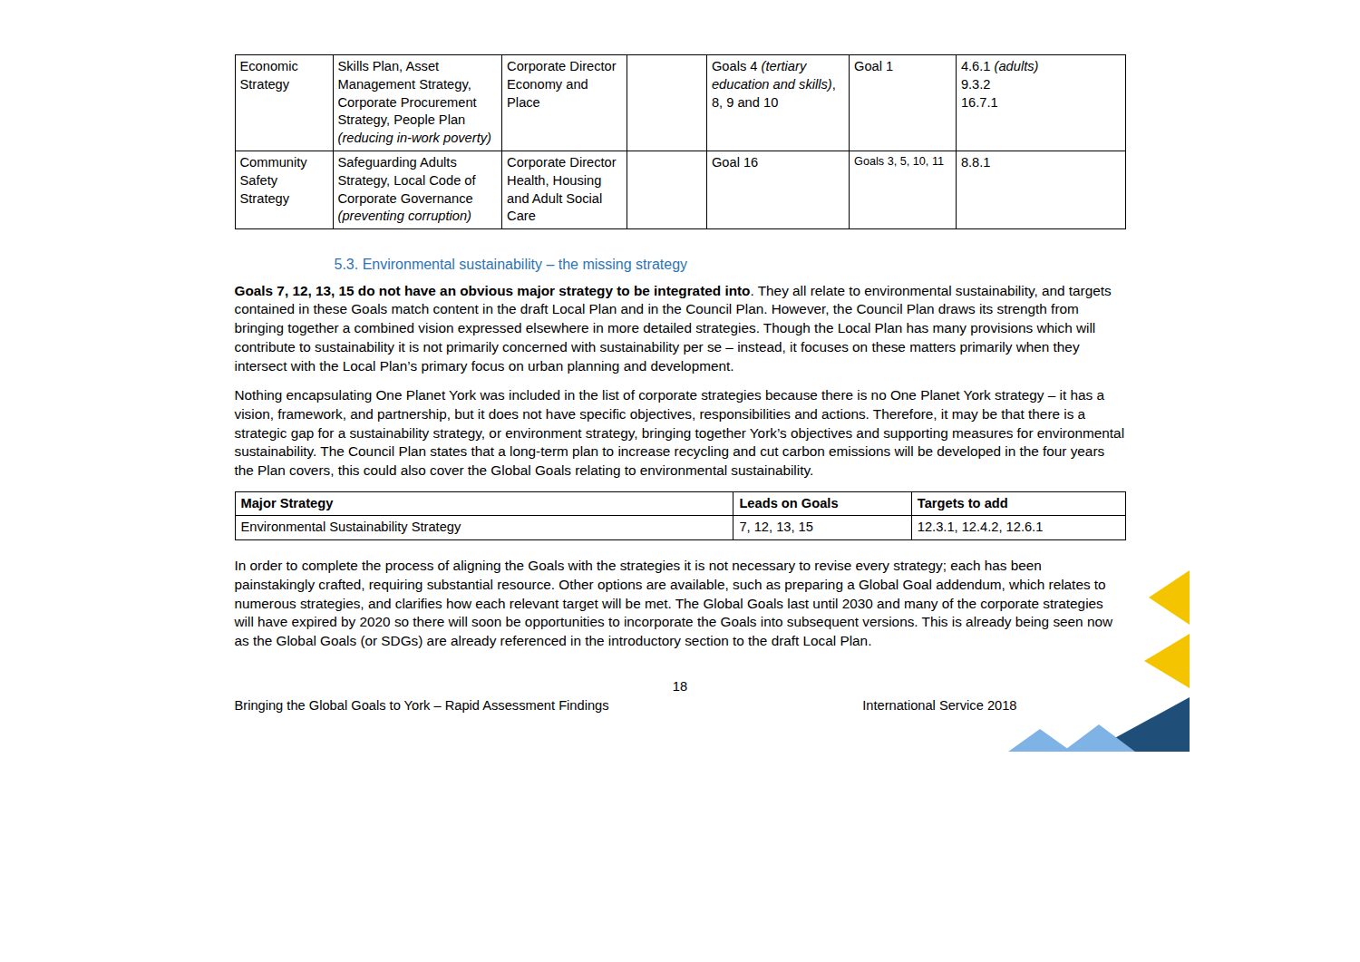| Economic Strategy | Skills Plan, Asset Management Strategy, Corporate Procurement Strategy, People Plan (reducing in-work poverty) | Corporate Director Economy and Place | | Goals 4 (tertiary education and skills) , 8, 9 and 10 | Goal 1 | 4.6.1 (adults) 9.3.2 16.7.1 |
| Community Safety Strategy | Safeguarding Adults Strategy, Local Code of Corporate Governance (preventing corruption) | Corporate Director Health, Housing and Adult Social Care | | Goal 16 | Goals 3, 5, 10, 11 | 8.8.1 |
5.3. Environmental sustainability – the missing strategy
Goals 7, 12, 13, 15 do not have an obvious major strategy to be integrated into. They all relate to environmental sustainability, and targets contained in these Goals match content in the draft Local Plan and in the Council Plan. However, the Council Plan draws its strength from bringing together a combined vision expressed elsewhere in more detailed strategies. Though the Local Plan has many provisions which will contribute to sustainability it is not primarily concerned with sustainability per se – instead, it focuses on these matters primarily when they intersect with the Local Plan’s primary focus on urban planning and development.
Nothing encapsulating One Planet York was included in the list of corporate strategies because there is no One Planet York strategy – it has a vision, framework, and partnership, but it does not have specific objectives, responsibilities and actions. Therefore, it may be that there is a strategic gap for a sustainability strategy, or environment strategy, bringing together York’s objectives and supporting measures for environmental sustainability. The Council Plan states that a long-term plan to increase recycling and cut carbon emissions will be developed in the four years the Plan covers, this could also cover the Global Goals relating to environmental sustainability.
| Major Strategy | Leads on Goals | Targets to add |
| --- | --- | --- |
| Environmental Sustainability Strategy | 7, 12, 13, 15 | 12.3.1, 12.4.2, 12.6.1 |
In order to complete the process of aligning the Goals with the strategies it is not necessary to revise every strategy; each has been painstakingly crafted, requiring substantial resource. Other options are available, such as preparing a Global Goal addendum, which relates to numerous strategies, and clarifies how each relevant target will be met. The Global Goals last until 2030 and many of the corporate strategies will have expired by 2020 so there will soon be opportunities to incorporate the Goals into subsequent versions. This is already being seen now as the Global Goals (or SDGs) are already referenced in the introductory section to the draft Local Plan.
18
Bringing the Global Goals to York – Rapid Assessment Findings
International Service 2018